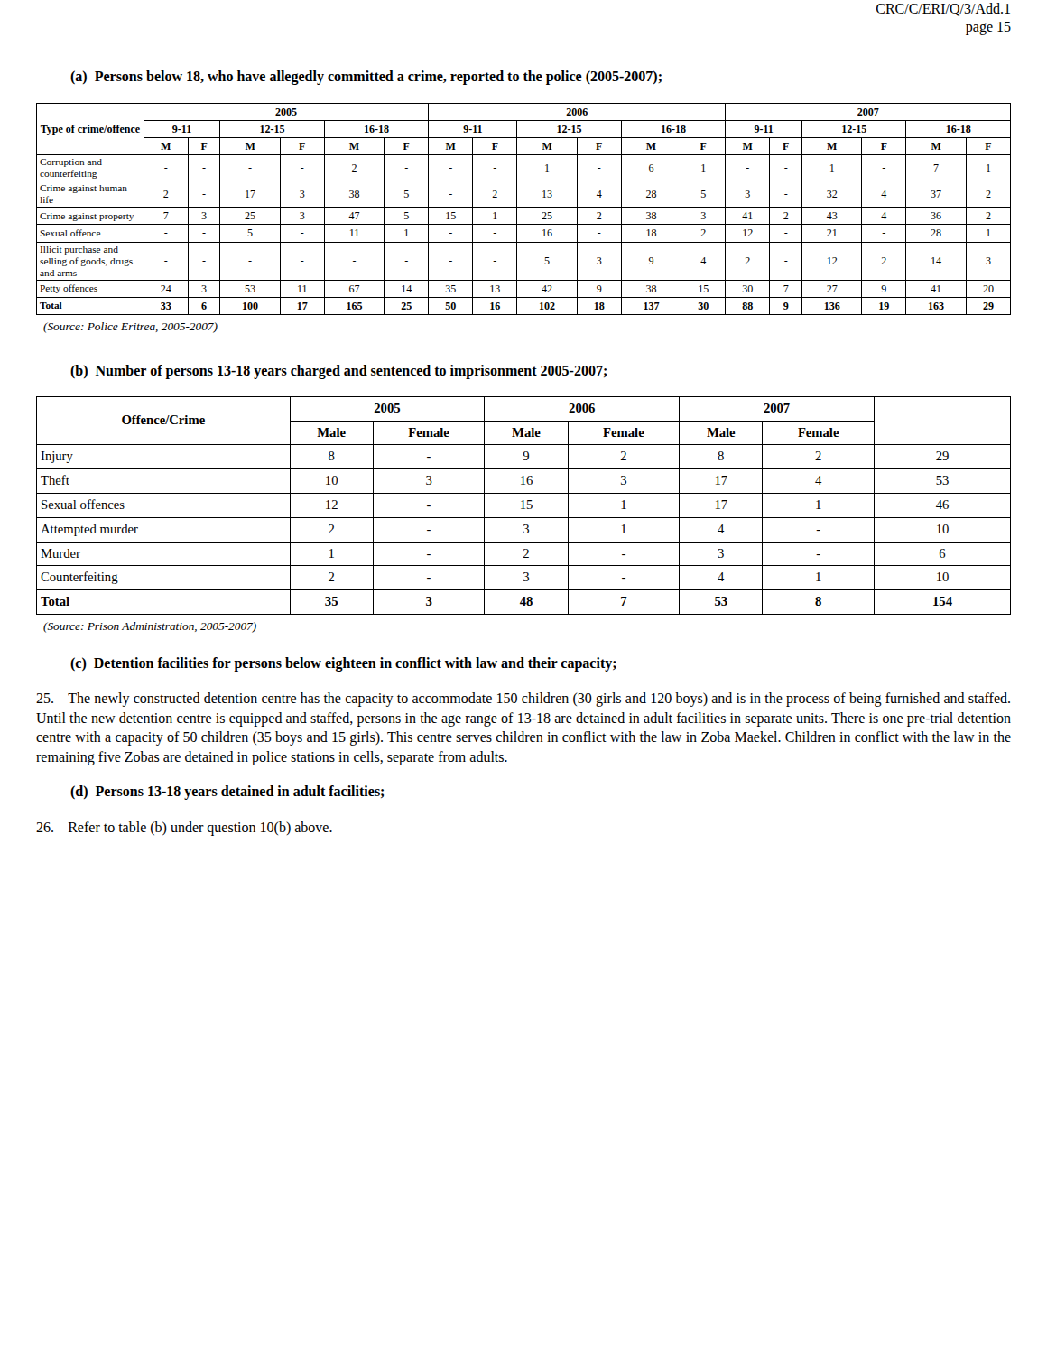CRC/C/ERI/Q/3/Add.1
page 15
(a) Persons below 18, who have allegedly committed a crime, reported to the police (2005-2007);
| Type of crime/offence | 2005 | 2006 | 2007 |
| --- | --- | --- | --- |
| 9-11 | 12-15 | 16-18 | 9-11 | 12-15 | 16-18 | 9-11 | 12-15 | 16-18 |
| M | F | M | F | M | F | M | F | M | F | M | F | M | F | M | F | M | F |
| Corruption and counterfeiting | - | - | - | - | 2 | - | - | - | 1 | - | 6 | 1 | - | - | 1 | - | 7 | 1 |
| Crime against human life | 2 | - | 17 | 3 | 38 | 5 | - | 2 | 13 | 4 | 28 | 5 | 3 | - | 32 | 4 | 37 | 2 |
| Crime against property | 7 | 3 | 25 | 3 | 47 | 5 | 15 | 1 | 25 | 2 | 38 | 3 | 41 | 2 | 43 | 4 | 36 | 2 |
| Sexual offence | - | - | 5 | - | 11 | 1 | - | - | 16 | - | 18 | 2 | 12 | - | 21 | - | 28 | 1 |
| Illicit purchase and selling of goods, drugs and arms | - | - | - | - | - | - | - | - | 5 | 3 | 9 | 4 | 2 | - | 12 | 2 | 14 | 3 |
| Petty offences | 24 | 3 | 53 | 11 | 67 | 14 | 35 | 13 | 42 | 9 | 38 | 15 | 30 | 7 | 27 | 9 | 41 | 20 |
| Total | 33 | 6 | 100 | 17 | 165 | 25 | 50 | 16 | 102 | 18 | 137 | 30 | 88 | 9 | 136 | 19 | 163 | 29 |
(Source: Police Eritrea, 2005-2007)
(b) Number of persons 13-18 years charged and sentenced to imprisonment 2005-2007;
| Offence/Crime | 2005 | 2006 | 2007 | |
| --- | --- | --- | --- | --- |
| Male | Female | Male | Female | Male | Female |
| Injury | 8 | - | 9 | 2 | 8 | 2 | 29 |
| Theft | 10 | 3 | 16 | 3 | 17 | 4 | 53 |
| Sexual offences | 12 | - | 15 | 1 | 17 | 1 | 46 |
| Attempted murder | 2 | - | 3 | 1 | 4 | - | 10 |
| Murder | 1 | - | 2 | - | 3 | - | 6 |
| Counterfeiting | 2 | - | 3 | - | 4 | 1 | 10 |
| Total | 35 | 3 | 48 | 7 | 53 | 8 | 154 |
(Source: Prison Administration, 2005-2007)
(c) Detention facilities for persons below eighteen in conflict with law and their capacity;
25. The newly constructed detention centre has the capacity to accommodate 150 children (30 girls and 120 boys) and is in the process of being furnished and staffed. Until the new detention centre is equipped and staffed, persons in the age range of 13-18 are detained in adult facilities in separate units. There is one pre-trial detention centre with a capacity of 50 children (35 boys and 15 girls). This centre serves children in conflict with the law in Zoba Maekel. Children in conflict with the law in the remaining five Zobas are detained in police stations in cells, separate from adults.
(d) Persons 13-18 years detained in adult facilities;
26. Refer to table (b) under question 10(b) above.